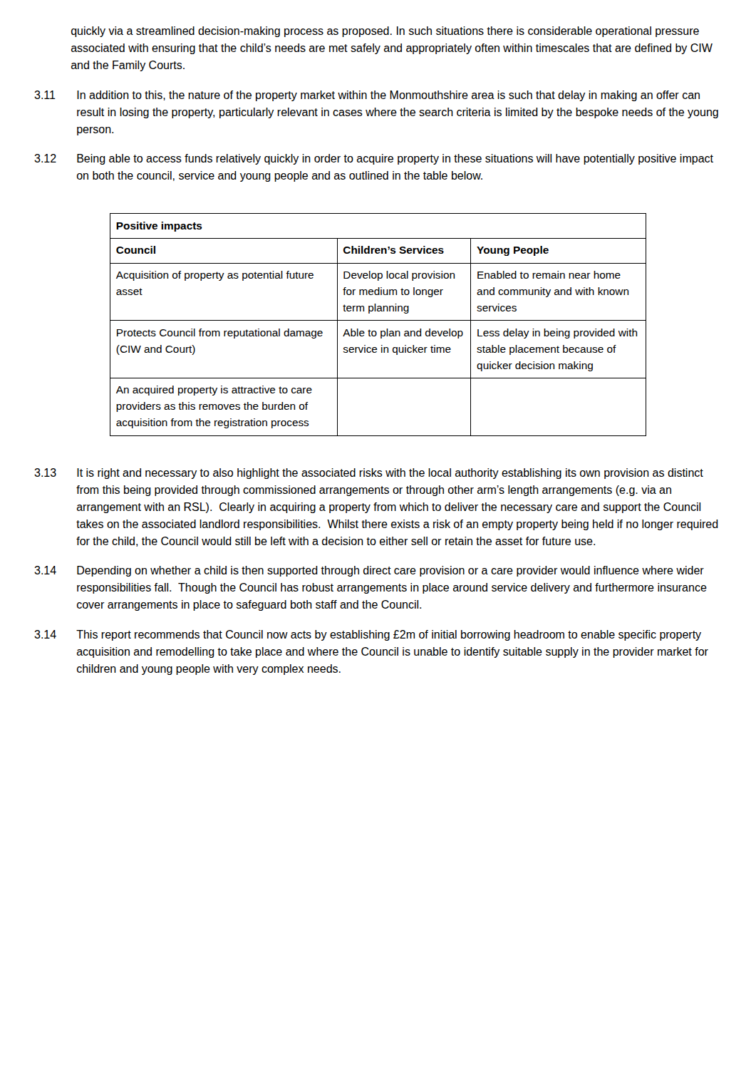quickly via a streamlined decision-making process as proposed. In such situations there is considerable operational pressure associated with ensuring that the child’s needs are met safely and appropriately often within timescales that are defined by CIW and the Family Courts.
3.11
In addition to this, the nature of the property market within the Monmouthshire area is such that delay in making an offer can result in losing the property, particularly relevant in cases where the search criteria is limited by the bespoke needs of the young person.
3.12
Being able to access funds relatively quickly in order to acquire property in these situations will have potentially positive impact on both the council, service and young people and as outlined in the table below.
| Positive impacts |
| Council | Children’s Services | Young People |
| Acquisition of property as potential future asset | Develop local provision for medium to longer term planning | Enabled to remain near home and community and with known services |
| Protects Council from reputational damage (CIW and Court) | Able to plan and develop service in quicker time | Less delay in being provided with stable placement because of quicker decision making |
| An acquired property is attractive to care providers as this removes the burden of acquisition from the registration process | | |
3.13
It is right and necessary to also highlight the associated risks with the local authority establishing its own provision as distinct from this being provided through commissioned arrangements or through other arm’s length arrangements (e.g. via an arrangement with an RSL). Clearly in acquiring a property from which to deliver the necessary care and support the Council takes on the associated landlord responsibilities. Whilst there exists a risk of an empty property being held if no longer required for the child, the Council would still be left with a decision to either sell or retain the asset for future use.
3.14
Depending on whether a child is then supported through direct care provision or a care provider would influence where wider responsibilities fall. Though the Council has robust arrangements in place around service delivery and furthermore insurance cover arrangements in place to safeguard both staff and the Council.
3.14
This report recommends that Council now acts by establishing £2m of initial borrowing headroom to enable specific property acquisition and remodelling to take place and where the Council is unable to identify suitable supply in the provider market for children and young people with very complex needs.